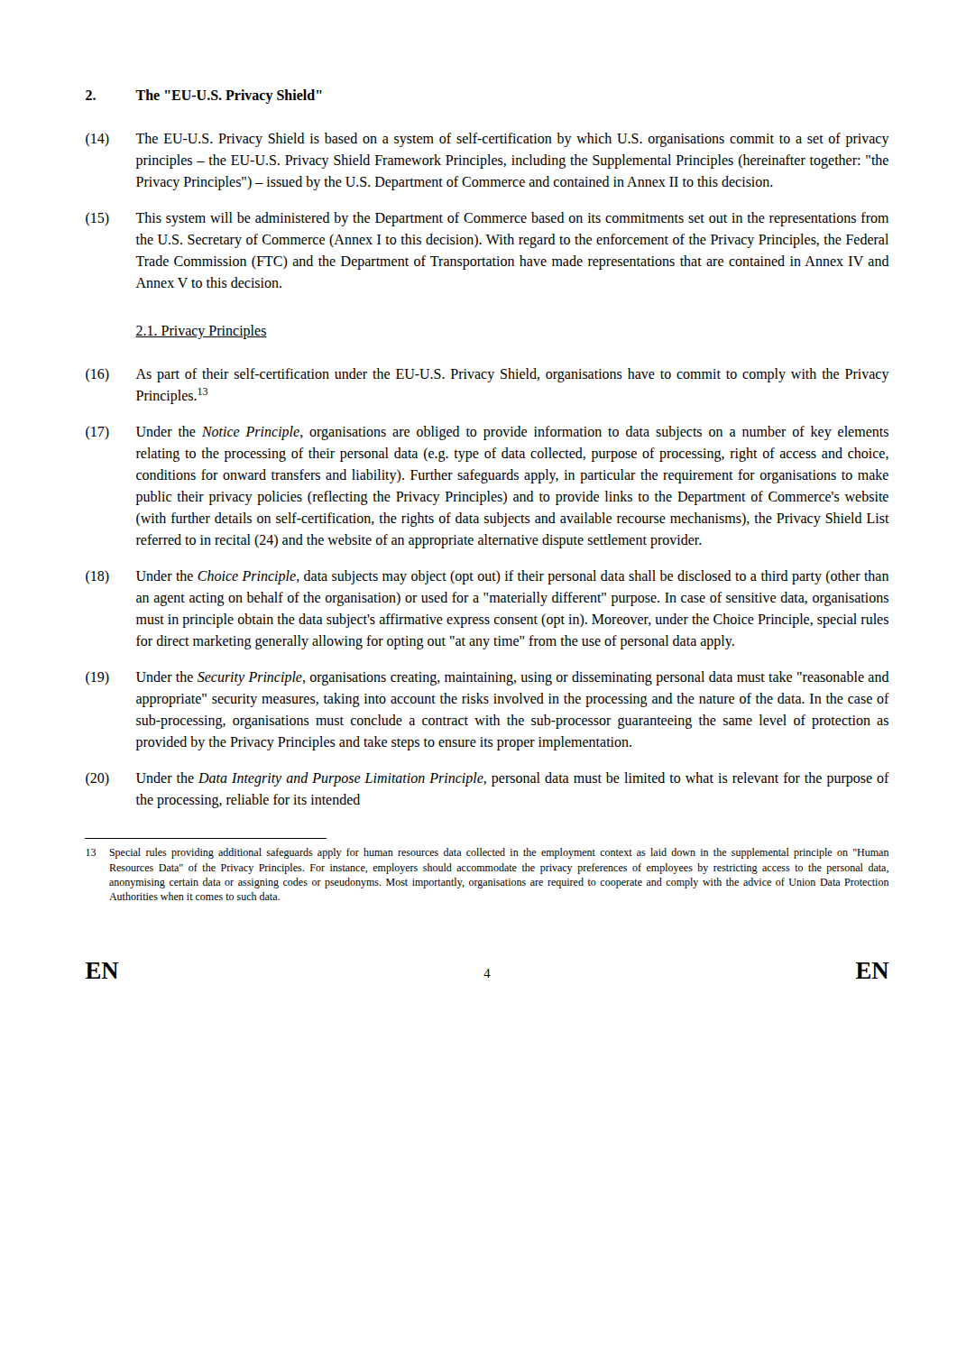2. The "EU-U.S. Privacy Shield"
(14) The EU-U.S. Privacy Shield is based on a system of self-certification by which U.S. organisations commit to a set of privacy principles – the EU-U.S. Privacy Shield Framework Principles, including the Supplemental Principles (hereinafter together: "the Privacy Principles") – issued by the U.S. Department of Commerce and contained in Annex II to this decision.
(15) This system will be administered by the Department of Commerce based on its commitments set out in the representations from the U.S. Secretary of Commerce (Annex I to this decision). With regard to the enforcement of the Privacy Principles, the Federal Trade Commission (FTC) and the Department of Transportation have made representations that are contained in Annex IV and Annex V to this decision.
2.1. Privacy Principles
(16) As part of their self-certification under the EU-U.S. Privacy Shield, organisations have to commit to comply with the Privacy Principles.13
(17) Under the Notice Principle, organisations are obliged to provide information to data subjects on a number of key elements relating to the processing of their personal data (e.g. type of data collected, purpose of processing, right of access and choice, conditions for onward transfers and liability). Further safeguards apply, in particular the requirement for organisations to make public their privacy policies (reflecting the Privacy Principles) and to provide links to the Department of Commerce's website (with further details on self-certification, the rights of data subjects and available recourse mechanisms), the Privacy Shield List referred to in recital (24) and the website of an appropriate alternative dispute settlement provider.
(18) Under the Choice Principle, data subjects may object (opt out) if their personal data shall be disclosed to a third party (other than an agent acting on behalf of the organisation) or used for a "materially different" purpose. In case of sensitive data, organisations must in principle obtain the data subject's affirmative express consent (opt in). Moreover, under the Choice Principle, special rules for direct marketing generally allowing for opting out "at any time" from the use of personal data apply.
(19) Under the Security Principle, organisations creating, maintaining, using or disseminating personal data must take "reasonable and appropriate" security measures, taking into account the risks involved in the processing and the nature of the data. In the case of sub-processing, organisations must conclude a contract with the sub-processor guaranteeing the same level of protection as provided by the Privacy Principles and take steps to ensure its proper implementation.
(20) Under the Data Integrity and Purpose Limitation Principle, personal data must be limited to what is relevant for the purpose of the processing, reliable for its intended
13 Special rules providing additional safeguards apply for human resources data collected in the employment context as laid down in the supplemental principle on "Human Resources Data" of the Privacy Principles. For instance, employers should accommodate the privacy preferences of employees by restricting access to the personal data, anonymising certain data or assigning codes or pseudonyms. Most importantly, organisations are required to cooperate and comply with the advice of Union Data Protection Authorities when it comes to such data.
EN 4 EN